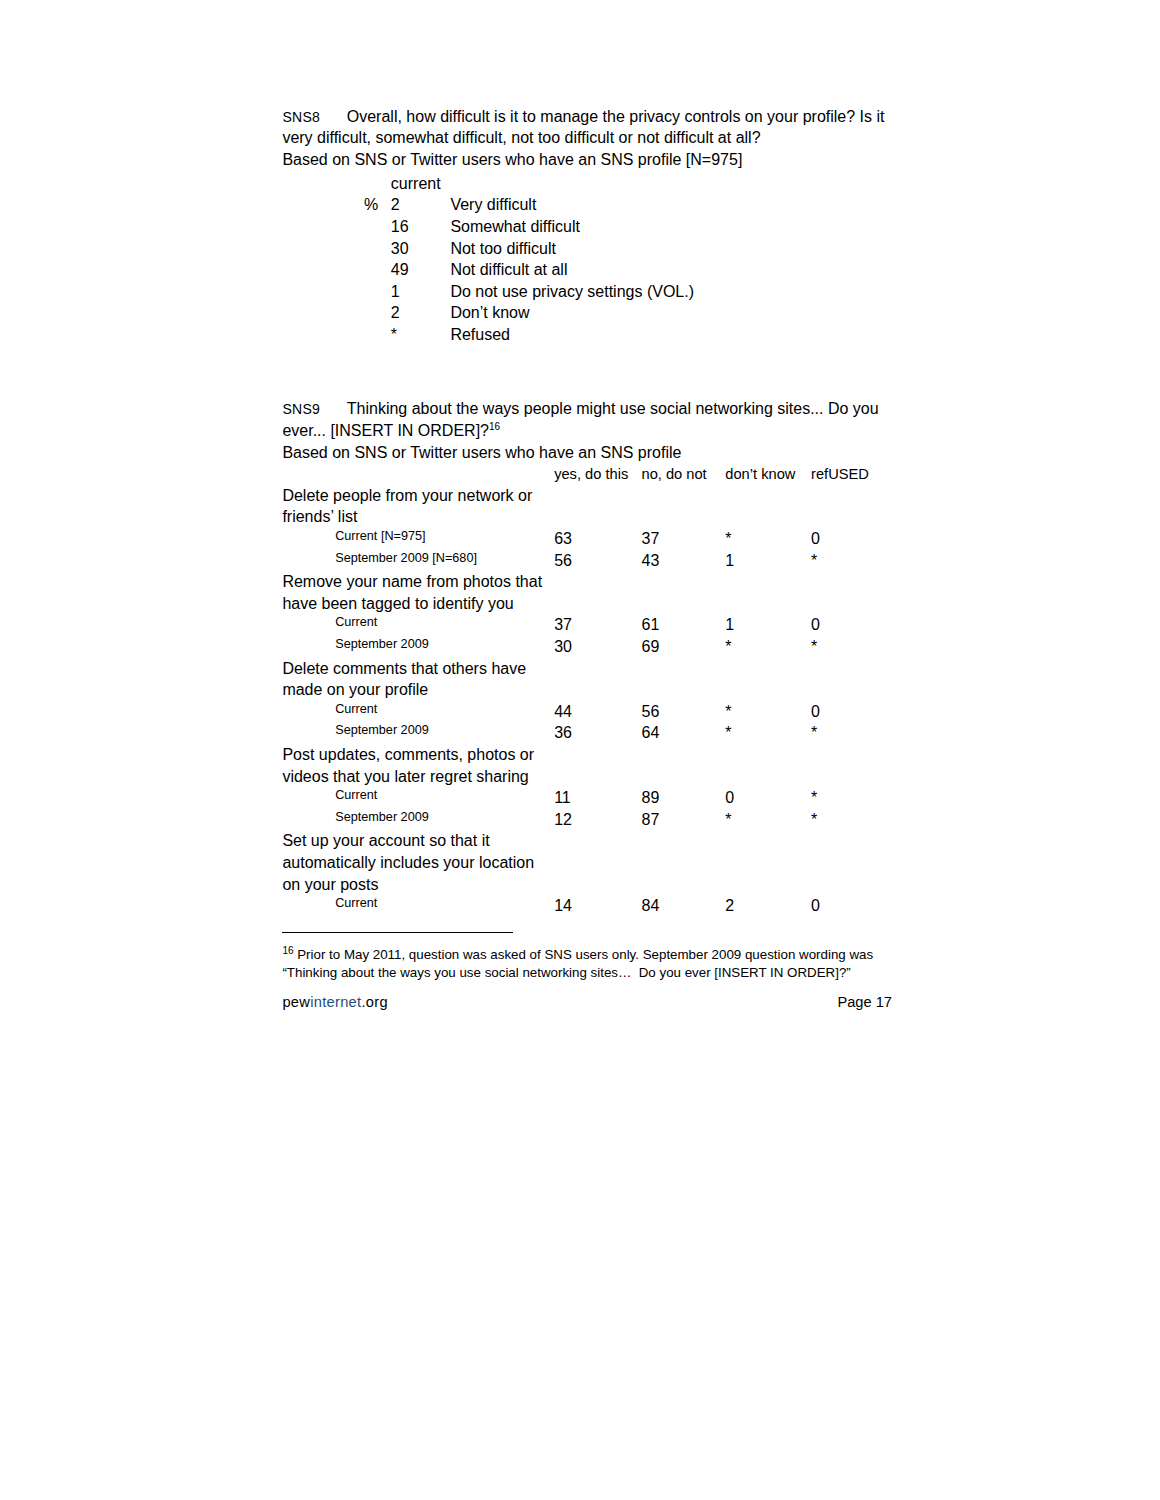SNS8 Overall, how difficult is it to manage the privacy controls on your profile? Is it very difficult, somewhat difficult, not too difficult or not difficult at all?
Based on SNS or Twitter users who have an SNS profile [N=975]
| | current | |
| % | 2 | Very difficult |
| | 16 | Somewhat difficult |
| | 30 | Not too difficult |
| | 49 | Not difficult at all |
| | 1 | Do not use privacy settings (VOL.) |
| | 2 | Don’t know |
| | * | Refused |
SNS9 Thinking about the ways people might use social networking sites... Do you ever... [INSERT IN ORDER]?16
Based on SNS or Twitter users who have an SNS profile
| | yes, do this | no, do not | don’t know | refUSED |
| Delete people from your network or friends’ list | | | | |
| Current [N=975] | 63 | 37 | * | 0 |
| September 2009 [N=680] | 56 | 43 | 1 | * |
| Remove your name from photos that have been tagged to identify you | | | | |
| Current | 37 | 61 | 1 | 0 |
| September 2009 | 30 | 69 | * | * |
| Delete comments that others have made on your profile | | | | |
| Current | 44 | 56 | * | 0 |
| September 2009 | 36 | 64 | * | * |
| Post updates, comments, photos or videos that you later regret sharing | | | | |
| Current | 11 | 89 | 0 | * |
| September 2009 | 12 | 87 | * | * |
| Set up your account so that it automatically includes your location on your posts | | | | |
| Current | 14 | 84 | 2 | 0 |
16 Prior to May 2011, question was asked of SNS users only. September 2009 question wording was “Thinking about the ways you use social networking sites… Do you ever [INSERT IN ORDER]?”
pewinternet.org Page 17